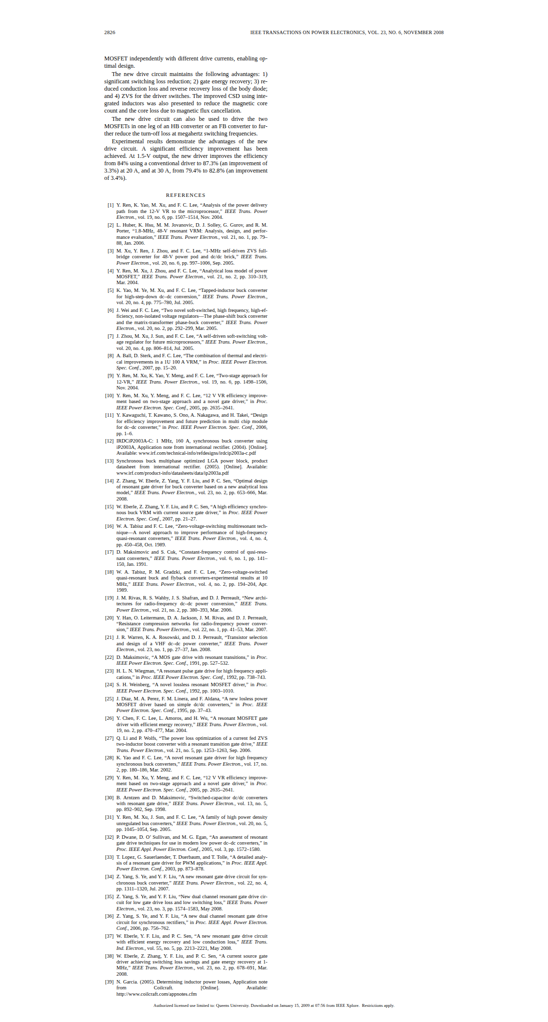2826 IEEE Transactions on Power Electronics, Vol. 23, No. 6, November 2008
MOSFET independently with different drive currents, enabling optimal design.
The new drive circuit maintains the following advantages: 1) significant switching loss reduction; 2) gate energy recovery; 3) reduced conduction loss and reverse recovery loss of the body diode; and 4) ZVS for the driver switches. The improved CSD using integrated inductors was also presented to reduce the magnetic core count and the core loss due to magnetic flux cancellation.
The new drive circuit can also be used to drive the two MOSFETs in one leg of an HB converter or an FB converter to further reduce the turn-off loss at megahertz switching frequencies.
Experimental results demonstrate the advantages of the new drive circuit. A significant efficiency improvement has been achieved. At 1.5-V output, the new driver improves the efficiency from 84% using a conventional driver to 87.3% (an improvement of 3.3%) at 20 A, and at 30 A, from 79.4% to 82.8% (an improvement of 3.4%).
References
[1] Y. Ren, K. Yao, M. Xu, and F. C. Lee, “Analysis of the power delivery path from the 12-V VR to the microprocessor,” IEEE Trans. Power Electron., vol. 19, no. 6, pp. 1507–1514, Nov. 2004.
[2] L. Huber, K. Hsu, M. M. Jovanovic, D. J. Solley, G. Gurov, and R. M. Porter, “1.8-MHz, 48-V resonant VRM: Analysis, design, and performance evaluation,” IEEE Trans. Power Electron., vol. 21, no. 1, pp. 79–88, Jan. 2006.
[3] M. Xu, Y. Ren, J. Zhou, and F. C. Lee, “1-MHz self-driven ZVS full-bridge converter for 48-V power pod and dc/dc brick,” IEEE Trans. Power Electron., vol. 20, no. 6, pp. 997–1006, Sep. 2005.
[4] Y. Ren, M. Xu, J. Zhou, and F. C. Lee, “Analytical loss model of power MOSFET,” IEEE Trans. Power Electron., vol. 21, no. 2, pp. 310–319, Mar. 2004.
[5] K. Yao, M. Ye, M. Xu, and F. C. Lee, “Tapped-inductor buck converter for high-step-down dc–dc conversion,” IEEE Trans. Power Electron., vol. 20, no. 4, pp. 775–780, Jul. 2005.
[6] J. Wei and F. C. Lee, “Two novel soft-switched, high frequency, high-efficiency, non-isolated voltage regulators—The phase-shift buck converter and the matrix-transformer phase-buck converter,” IEEE Trans. Power Electron., vol. 20, no. 2, pp. 292–299, Mar. 2005.
[7] J. Zhou, M. Xu, J. Sun, and F. C. Lee, “A self-driven soft-switching voltage regulator for future microprocessors,” IEEE Trans. Power Electron., vol. 20, no. 4, pp. 806–814, Jul. 2005.
[8] A. Ball, D. Sterk, and F. C. Lee, “The combination of thermal and electrical improvements in a 1U 100 A VRM,” in Proc. IEEE Power Electron. Spec. Conf., 2007, pp. 15–20.
[9] Y. Ren, M. Xu, K. Yao, Y. Meng, and F. C. Lee, “Two-stage approach for 12-VR,” IEEE Trans. Power Electron., vol. 19, no. 6, pp. 1498–1506, Nov. 2004.
[10] Y. Ren, M. Xu, Y. Meng, and F. C. Lee, “12 V VR efficiency improvement based on two-stage approach and a novel gate driver,” in Proc. IEEE Power Electron. Spec. Conf., 2005, pp. 2635–2641.
[11] Y. Kawaguchi, T. Kawano, S. Ono, A. Nakagawa, and H. Takei, “Design for efficiency improvement and future prediction in multi chip module for dc–dc converter,” in Proc. IEEE Power Electron. Spec. Conf., 2006, pp. 1–6.
[12] IRDCiP2003A-C: 1 MHz, 160 A, synchronous buck converter using iP2003A, Application note from international rectifier. (2004). [Online]. Available: www.irf.com/technical-info/refdesigns/irdcip2003a-c.pdf
[13] Synchronous buck multiphase optimized LGA power block, product datasheet from international rectifier. (2005). [Online]. Available: www.irf.com/product-info/datasheets/data/ip2003a.pdf
[14] Z. Zhang, W. Eberle, Z. Yang, Y. F. Liu, and P. C. Sen, “Optimal design of resonant gate driver for buck converter based on a new analytical loss model,” IEEE Trans. Power Electron., vol. 23, no. 2, pp. 653–666, Mar. 2008.
[15] W. Eberle, Z. Zhang, Y. F. Liu, and P. C. Sen, “A high efficiency synchronous buck VRM with current source gate driver,” in Proc. IEEE Power Electron. Spec. Conf., 2007, pp. 21–27.
[16] W. A. Tabisz and F. C. Lee, “Zero-voltage-switching multiresonant technique—A novel approach to improve performance of high-frequency quasi-resonant converters,” IEEE Trans. Power Electron., vol. 4, no. 4, pp. 450–458, Oct. 1989.
[17] D. Maksimovic and S. Cuk, “Constant-frequency control of qusi-resonant converters,” IEEE Trans. Power Electron., vol. 6, no. 1, pp. 141–150, Jan. 1991.
[18] W. A. Tabisz, P. M. Gradzki, and F. C. Lee, “Zero-voltage-switched quasi-resonant buck and flyback converters-experimental results at 10 MHz,” IEEE Trans. Power Electron., vol. 4, no. 2, pp. 194–204, Apr. 1989.
[19] J. M. Rivas, R. S. Wahby, J. S. Shafran, and D. J. Perreault, “New architectures for radio-frequency dc–dc power conversion,” IEEE Trans. Power Electron., vol. 21, no. 2, pp. 380–393, Mar. 2006.
[20] Y. Han, O. Leitermann, D. A. Jackson, J. M. Rivas, and D. J. Perreault, “Resistance compression networks for radio-frequency power conversion,” IEEE Trans. Power Electron., vol. 22, no. 1, pp. 41–53, Mar. 2007.
[21] J. R. Warren, K. A. Rosowski, and D. J. Perreault, “Transistor selection and design of a VHF dc–dc power converter,” IEEE Trans. Power Electron., vol. 23, no. 1, pp. 27–37, Jan. 2008.
[22] D. Maksimovic, “A MOS gate drive with resonant transitions,” in Proc. IEEE Power Electron. Spec. Conf., 1991, pp. 527–532.
[23] H. L. N. Wiegman, “A resonant pulse gate drive for high frequency applications,” in Proc. IEEE Power Electron. Spec. Conf., 1992, pp. 738–743.
[24] S. H. Weinberg, “A novel lossless resonant MOSFET driver,” in Proc. IEEE Power Electron. Spec. Conf., 1992, pp. 1003–1010.
[25] J. Diaz, M. A. Perez, F. M. Linera, and F. Aldana, “A new losless power MOSFET driver based on simple dc/dc converters,” in Proc. IEEE Power Electron. Spec. Conf., 1995, pp. 37–43.
[26] Y. Chen, F. C. Lee, L. Amoros, and H. Wu, “A resonant MOSFET gate driver with efficient energy recovery,” IEEE Trans. Power Electron., vol. 19, no. 2, pp. 470–477, Mar. 2004.
[27] Q. Li and P. Wolfs, “The power loss optimization of a current fed ZVS two-inductor boost converter with a resonant transition gate drive,” IEEE Trans. Power Electron., vol. 21, no. 5, pp. 1253–1263, Sep. 2006.
[28] K. Yao and F. C. Lee, “A novel resonant gate driver for high frequency synchronous buck converters,” IEEE Trans. Power Electron., vol. 17, no. 2, pp. 180–186, Mar. 2002.
[29] Y. Ren, M. Xu, Y. Meng, and F. C. Lee, “12 V VR efficiency improvement based on two-stage approach and a novel gate driver,” in Proc. IEEE Power Electron. Spec. Conf., 2005, pp. 2635–2641.
[30] B. Arntzen and D. Maksimovic, “Switched-capacitor dc/dc converters with resonant gate drive,” IEEE Trans. Power Electron., vol. 13, no. 5, pp. 892–902, Sep. 1998.
[31] Y. Ren, M. Xu, J. Sun, and F. C. Lee, “A family of high power density unregulated bus converters,” IEEE Trans. Power Electron., vol. 20, no. 5, pp. 1045–1054, Sep. 2005.
[32] P. Dwane, D. O’ Sullivan, and M. G. Egan, “An assessment of resonant gate drive techniques for use in modern low power dc–dc converters,” in Proc. IEEE Appl. Power Electron. Conf., 2005, vol. 3, pp. 1572–1580.
[33] T. Lopez, G. Sauerlaender, T. Duerbaum, and T. Tolle, “A detailed analysis of a resonant gate driver for PWM applications,” in Proc. IEEE Appl. Power Electron. Conf., 2003, pp. 873–878.
[34] Z. Yang, S. Ye, and Y. F. Liu, “A new resonant gate drive circuit for synchronous buck converter,” IEEE Trans. Power Electron., vol. 22, no. 4, pp. 1311–1320, Jul. 2007.
[35] Z. Yang, S. Ye, and Y. F. Liu, “New dual channel resonant gate drive circuit for low gate drive loss and low switching loss,” IEEE Trans. Power Electron., vol. 23, no. 3, pp. 1574–1583, May 2008.
[36] Z. Yang, S. Ye, and Y. F. Liu, “A new dual channel resonant gate drive circuit for synchronous rectifiers,” in Proc. IEEE Appl. Power Electron. Conf., 2006, pp. 756–762.
[37] W. Eberle, Y. F. Liu, and P. C. Sen, “A new resonant gate drive circuit with efficient energy recovery and low conduction loss,” IEEE Trans. Ind. Electron., vol. 55, no. 5, pp. 2213–2221, May 2008.
[38] W. Eberle, Z. Zhang, Y. F. Liu, and P. C. Sen, “A current source gate driver achieving switching loss savings and gate energy recovery at 1-MHz,” IEEE Trans. Power Electron., vol. 23, no. 2, pp. 678–691, Mar. 2008.
[39] N. Garcia. (2005). Determining inductor power losses, Application note from Coilcraft. [Online]. Available: http://www.coilcraft.com/appnotes.cfm
Authorized licensed use limited to: Queens University. Downloaded on January 15, 2009 at 07:56 from IEEE Xplore. Restrictions apply.